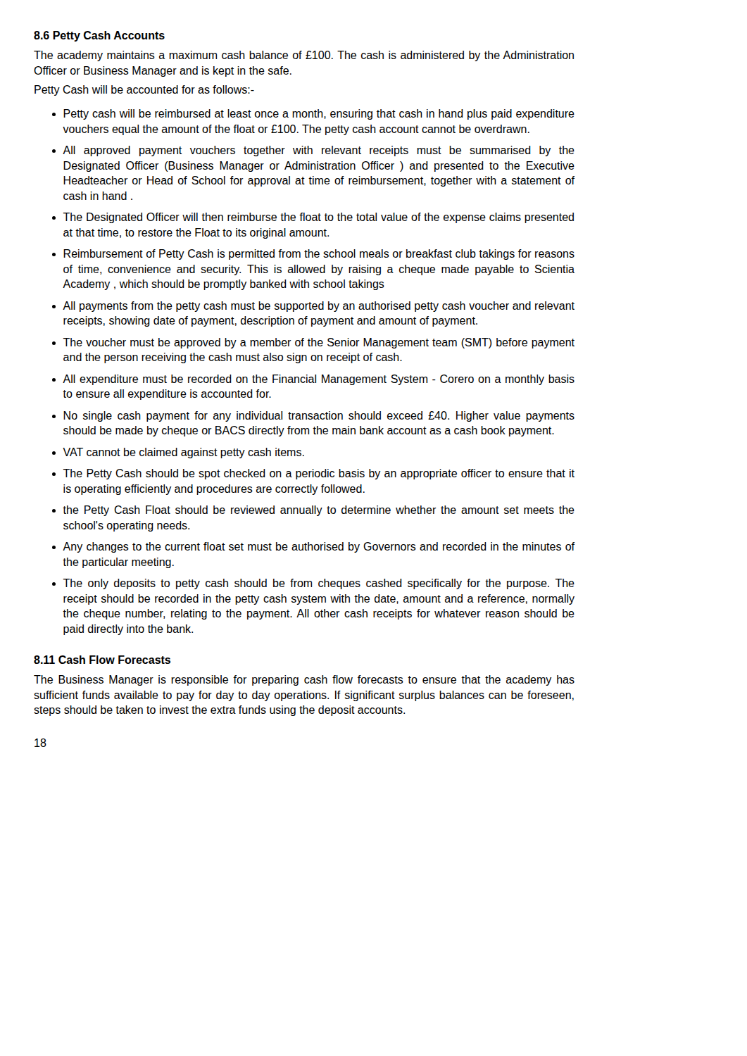8.6 Petty Cash Accounts
The academy maintains a maximum cash balance of £100. The cash is administered by the Administration Officer or Business Manager and is kept in the safe.
Petty Cash will be accounted for as follows:-
Petty cash will be reimbursed at least once a month, ensuring that cash in hand plus paid expenditure vouchers equal the amount of the float or £100. The petty cash account cannot be overdrawn.
All approved payment vouchers together with relevant receipts must be summarised by the Designated Officer (Business Manager or Administration Officer ) and presented to the Executive Headteacher or Head of School for approval at time of reimbursement, together with a statement of cash in hand .
The Designated Officer will then reimburse the float to the total value of the expense claims presented at that time, to restore the Float to its original amount.
Reimbursement of Petty Cash is permitted from the school meals or breakfast club takings for reasons of time, convenience and security. This is allowed by raising a cheque made payable to Scientia Academy , which should be promptly banked with school takings
All payments from the petty cash must be supported by an authorised petty cash voucher and relevant receipts, showing date of payment, description of payment and amount of payment.
The voucher must be approved by a member of the Senior Management team (SMT) before payment and the person receiving the cash must also sign on receipt of cash.
All expenditure must be recorded on the Financial Management System - Corero on a monthly basis to ensure all expenditure is accounted for.
No single cash payment for any individual transaction should exceed £40. Higher value payments should be made by cheque or BACS directly from the main bank account as a cash book payment.
VAT cannot be claimed against petty cash items.
The Petty Cash should be spot checked on a periodic basis by an appropriate officer to ensure that it is operating efficiently and procedures are correctly followed.
the Petty Cash Float should be reviewed annually to determine whether the amount set meets the school's operating needs.
Any changes to the current float set must be authorised by Governors and recorded in the minutes of the particular meeting.
The only deposits to petty cash should be from cheques cashed specifically for the purpose. The receipt should be recorded in the petty cash system with the date, amount and a reference, normally the cheque number, relating to the payment. All other cash receipts for whatever reason should be paid directly into the bank.
8.11 Cash Flow Forecasts
The Business Manager is responsible for preparing cash flow forecasts to ensure that the academy has sufficient funds available to pay for day to day operations. If significant surplus balances can be foreseen, steps should be taken to invest the extra funds using the deposit accounts.
18